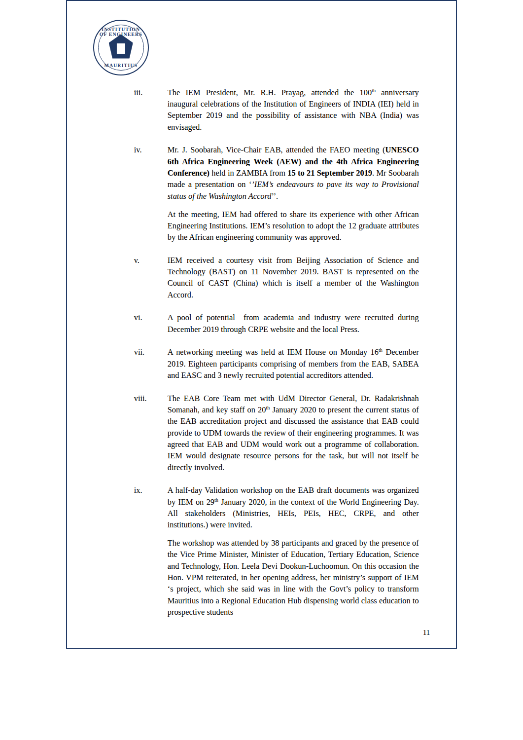INSTITUTION
OF ENGINEERS
MAURITIUS
iii.
The IEM President, Mr. R.H. Prayag, attended the 100th anniversary inaugural celebrations of the Institution of Engineers of INDIA (IEI) held in September 2019 and the possibility of assistance with NBA (India) was envisaged.
iv.
Mr. J. Soobarah, Vice-Chair EAB, attended the FAEO meeting (UNESCO 6th Africa Engineering Week (AEW) and the 4th Africa Engineering Conference) held in ZAMBIA from 15 to 21 September 2019. Mr Soobarah made a presentation on ‘’IEM’s endeavours to pave its way to Provisional status of the Washington Accord’’.
At the meeting, IEM had offered to share its experience with other African Engineering Institutions. IEM’s resolution to adopt the 12 graduate attributes by the African engineering community was approved.
v.
IEM received a courtesy visit from Beijing Association of Science and Technology (BAST) on 11 November 2019. BAST is represented on the Council of CAST (China) which is itself a member of the Washington Accord.
vi.
A pool of potential from academia and industry were recruited during December 2019 through CRPE website and the local Press.
vii.
A networking meeting was held at IEM House on Monday 16th December 2019. Eighteen participants comprising of members from the EAB, SABEA and EASC and 3 newly recruited potential accreditors attended.
viii.
The EAB Core Team met with UdM Director General, Dr. Radakrishnah Somanah, and key staff on 20th January 2020 to present the current status of the EAB accreditation project and discussed the assistance that EAB could provide to UDM towards the review of their engineering programmes. It was agreed that EAB and UDM would work out a programme of collaboration. IEM would designate resource persons for the task, but will not itself be directly involved.
ix.
A half-day Validation workshop on the EAB draft documents was organized by IEM on 29th January 2020, in the context of the World Engineering Day. All stakeholders (Ministries, HEIs, PEIs, HEC, CRPE, and other institutions.) were invited.
The workshop was attended by 38 participants and graced by the presence of the Vice Prime Minister, Minister of Education, Tertiary Education, Science and Technology, Hon. Leela Devi Dookun-Luchoomun. On this occasion the Hon. VPM reiterated, in her opening address, her ministry’s support of IEM ‘s project, which she said was in line with the Govt’s policy to transform Mauritius into a Regional Education Hub dispensing world class education to prospective students
11